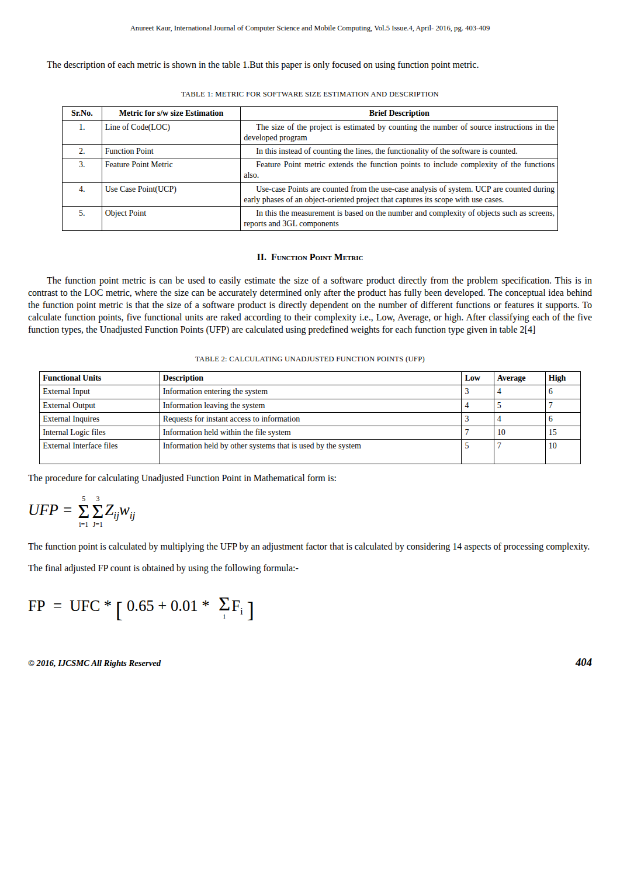Anureet Kaur, International Journal of Computer Science and Mobile Computing, Vol.5 Issue.4, April- 2016, pg. 403-409
The description of each metric is shown in the table 1.But this paper is only focused on using function point metric.
Table 1: Metric for Software Size Estimation and Description
| Sr.No. | Metric for s/w size Estimation | Brief Description |
| --- | --- | --- |
| 1. | Line of Code(LOC) | The size of the project is estimated by counting the number of source instructions in the developed program |
| 2. | Function Point | In this instead of counting the lines, the functionality of the software is counted. |
| 3. | Feature Point Metric | Feature Point metric extends the function points to include complexity of the functions also. |
| 4. | Use Case Point(UCP) | Use-case Points are counted from the use-case analysis of system. UCP are counted during early phases of an object-oriented project that captures its scope with use cases. |
| 5. | Object Point | In this the measurement is based on the number and complexity of objects such as screens, reports and 3GL components |
II. Function Point Metric
The function point metric is can be used to easily estimate the size of a software product directly from the problem specification. This is in contrast to the LOC metric, where the size can be accurately determined only after the product has fully been developed. The conceptual idea behind the function point metric is that the size of a software product is directly dependent on the number of different functions or features it supports. To calculate function points, five functional units are raked according to their complexity i.e., Low, Average, or high. After classifying each of the five function types, the Unadjusted Function Points (UFP) are calculated using predefined weights for each function type given in table 2[4]
Table 2: Calculating Unadjusted Function Points (UFP)
| Functional Units | Description | Low | Average | High |
| --- | --- | --- | --- | --- |
| External Input | Information entering the system | 3 | 4 | 6 |
| External Output | Information leaving the system | 4 | 5 | 7 |
| External Inquires | Requests for instant access to information | 3 | 4 | 6 |
| Internal Logic files | Information held within the file system | 7 | 10 | 15 |
| External Interface files | Information held by other systems that is used by the system | 5 | 7 | 10 |
The procedure for calculating Unadjusted Function Point in Mathematical form is:
UFP = 5 Σi=13 ΣJ=1 Zijwij
The function point is calculated by multiplying the UFP by an adjustment factor that is calculated by considering 14 aspects of processing complexity.
The final adjusted FP count is obtained by using the following formula:-
FP = UFC * [ 0.65 + 0.01 * Σi Fi ]
© 2016, IJCSMC All Rights Reserved 404